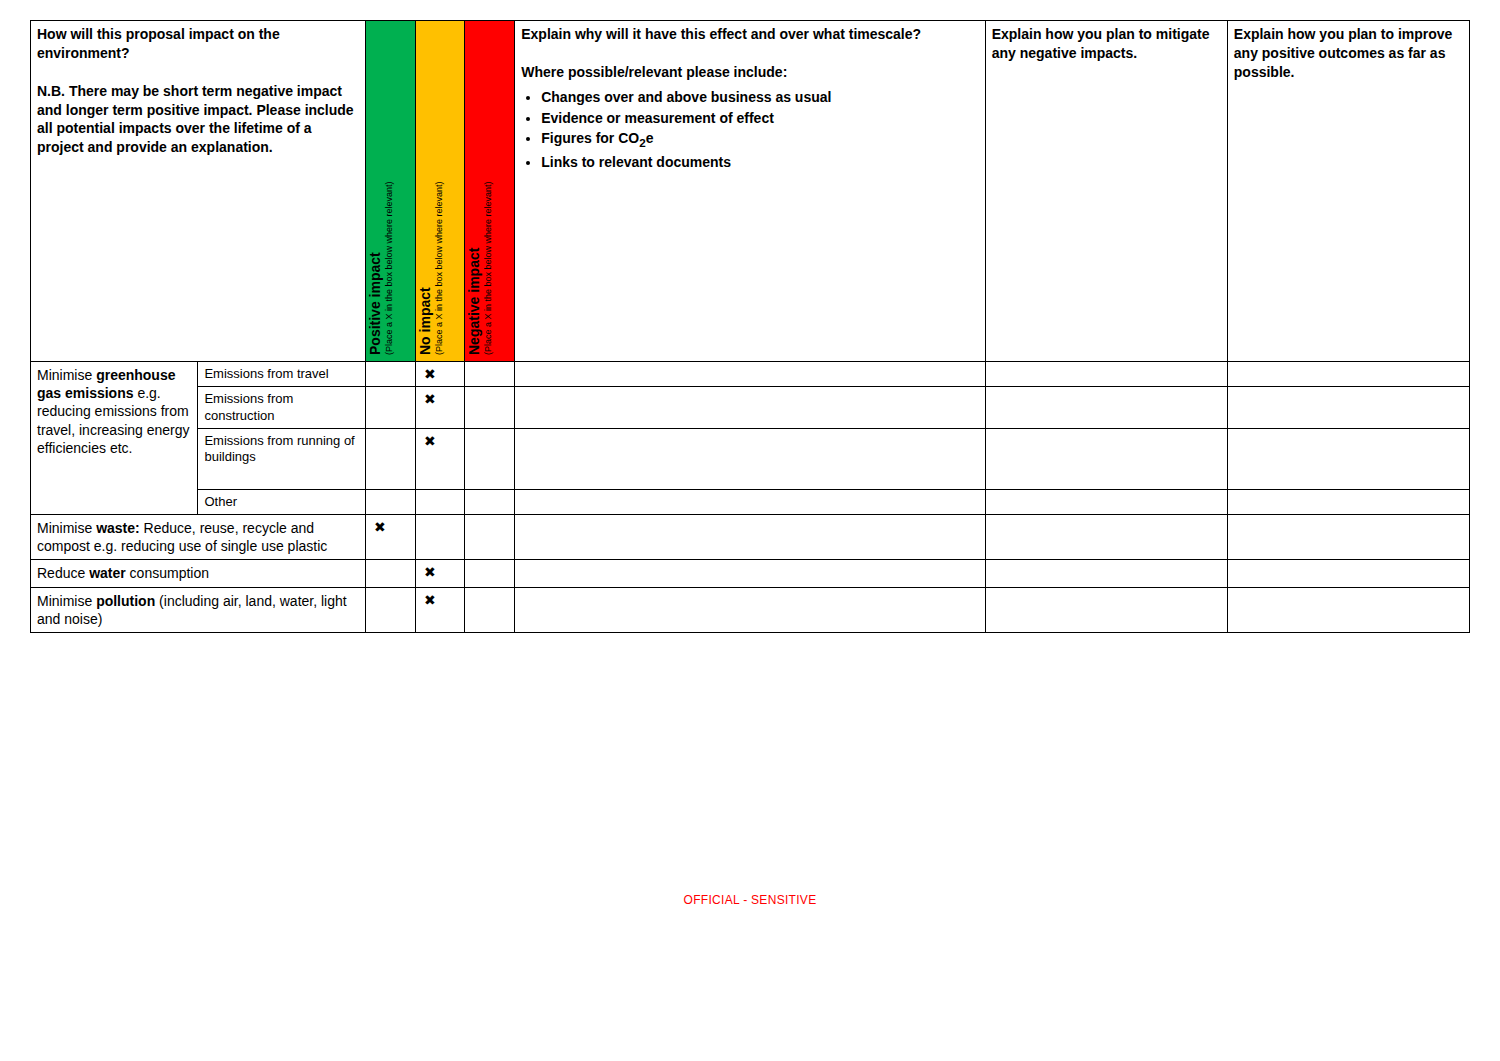| How will this proposal impact on the environment? N.B. There may be short term negative impact and longer term positive impact. Please include all potential impacts over the lifetime of a project and provide an explanation. | Positive impact (Place a X in the box below where relevant) | No impact (Place a X in the box below where relevant) | Negative impact (Place a X in the box below where relevant) | Explain why will it have this effect and over what timescale? Where possible/relevant please include: Changes over and above business as usual Evidence or measurement of effect Figures for CO 2 e Links to relevant documents | Explain how you plan to mitigate any negative impacts. | Explain how you plan to improve any positive outcomes as far as possible. |
| Minimise greenhouse gas emissions e.g. reducing emissions from travel, increasing energy efficiencies etc. | Emissions from travel | | ✖ | | | | |
| Emissions from construction | | ✖ | | | | |
| Emissions from running of buildings | | ✖ | | | | |
| Other | | | | | | |
| Minimise waste: Reduce, reuse, recycle and compost e.g. reducing use of single use plastic | ✖ | | | | | |
| Reduce water consumption | | ✖ | | | | |
| Minimise pollution (including air, land, water, light and noise) | | ✖ | | | | |
OFFICIAL - SENSITIVE